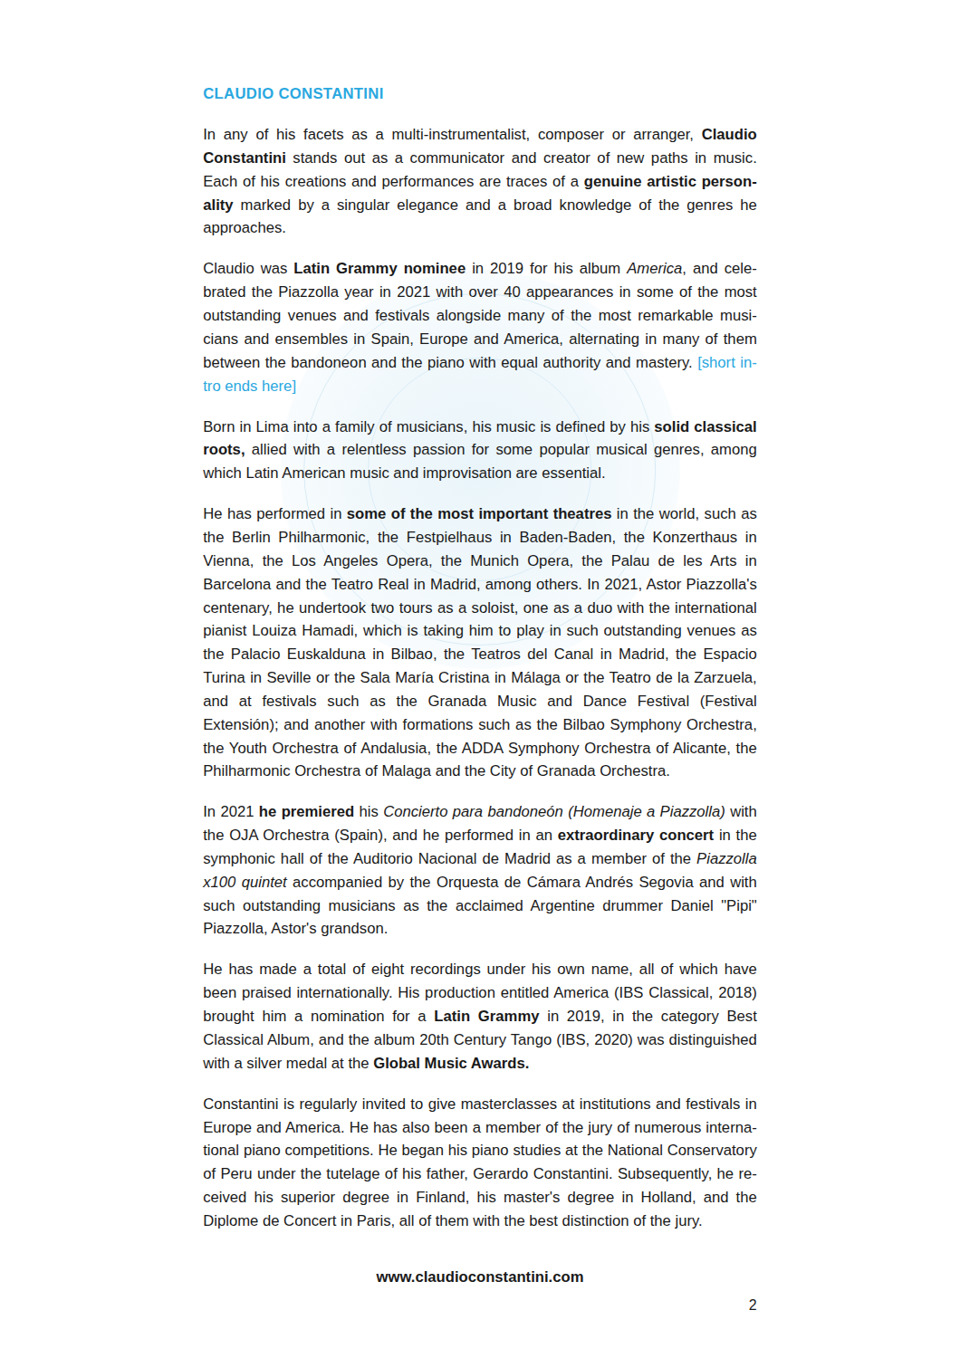Claudio Constantini
In any of his facets as a multi-instrumentalist, composer or arranger, Claudio Constantini stands out as a communicator and creator of new paths in music. Each of his creations and performances are traces of a genuine artistic personality marked by a singular elegance and a broad knowledge of the genres he approaches.
Claudio was Latin Grammy nominee in 2019 for his album America, and celebrated the Piazzolla year in 2021 with over 40 appearances in some of the most outstanding venues and festivals alongside many of the most remarkable musicians and ensembles in Spain, Europe and America, alternating in many of them between the bandoneon and the piano with equal authority and mastery. [short intro ends here]
Born in Lima into a family of musicians, his music is defined by his solid classical roots, allied with a relentless passion for some popular musical genres, among which Latin American music and improvisation are essential.
He has performed in some of the most important theatres in the world, such as the Berlin Philharmonic, the Festpielhaus in Baden-Baden, the Konzerthaus in Vienna, the Los Angeles Opera, the Munich Opera, the Palau de les Arts in Barcelona and the Teatro Real in Madrid, among others. In 2021, Astor Piazzolla's centenary, he undertook two tours as a soloist, one as a duo with the international pianist Louiza Hamadi, which is taking him to play in such outstanding venues as the Palacio Euskalduna in Bilbao, the Teatros del Canal in Madrid, the Espacio Turina in Seville or the Sala María Cristina in Málaga or the Teatro de la Zarzuela, and at festivals such as the Granada Music and Dance Festival (Festival Extensión); and another with formations such as the Bilbao Symphony Orchestra, the Youth Orchestra of Andalusia, the ADDA Symphony Orchestra of Alicante, the Philharmonic Orchestra of Malaga and the City of Granada Orchestra.
In 2021 he premiered his Concierto para bandoneón (Homenaje a Piazzolla) with the OJA Orchestra (Spain), and he performed in an extraordinary concert in the symphonic hall of the Auditorio Nacional de Madrid as a member of the Piazzolla x100 quintet accompanied by the Orquesta de Cámara Andrés Segovia and with such outstanding musicians as the acclaimed Argentine drummer Daniel "Pipi" Piazzolla, Astor's grandson.
He has made a total of eight recordings under his own name, all of which have been praised internationally. His production entitled America (IBS Classical, 2018) brought him a nomination for a Latin Grammy in 2019, in the category Best Classical Album, and the album 20th Century Tango (IBS, 2020) was distinguished with a silver medal at the Global Music Awards.
Constantini is regularly invited to give masterclasses at institutions and festivals in Europe and America. He has also been a member of the jury of numerous international piano competitions. He began his piano studies at the National Conservatory of Peru under the tutelage of his father, Gerardo Constantini. Subsequently, he received his superior degree in Finland, his master's degree in Holland, and the Diplome de Concert in Paris, all of them with the best distinction of the jury.
www.claudioconstantini.com
2